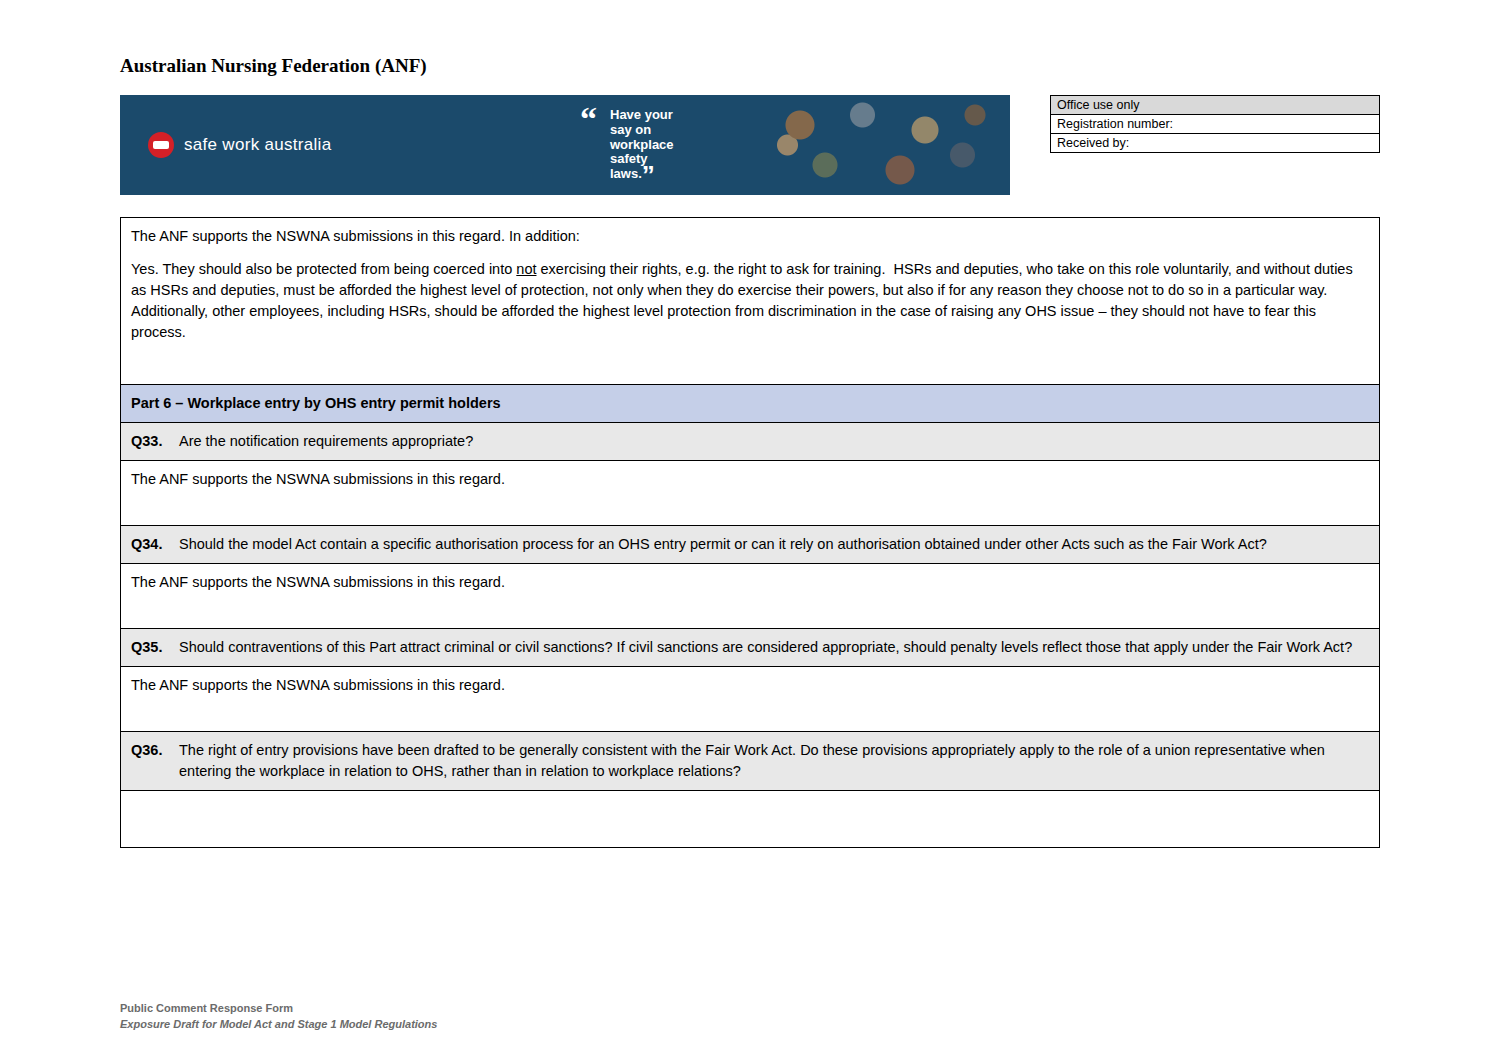Australian Nursing Federation (ANF)
safe work australia
“ Have your
say on
workplace
safety
laws.”
Office use only
Registration number:
Received by:
| The ANF supports the NSWNA submissions in this regard. In addition: Yes. They should also be protected from being coerced into not exercising their rights, e.g. the right to ask for training. HSRs and deputies, who take on this role voluntarily, and without duties as HSRs and deputies, must be afforded the highest level of protection, not only when they do exercise their powers, but also if for any reason they choose not to do so in a particular way. Additionally, other employees, including HSRs, should be afforded the highest level protection from discrimination in the case of raising any OHS issue – they should not have to fear this process. |
| Part 6 – Workplace entry by OHS entry permit holders |
| Q33. Are the notification requirements appropriate? |
| The ANF supports the NSWNA submissions in this regard. |
| Q34. Should the model Act contain a specific authorisation process for an OHS entry permit or can it rely on authorisation obtained under other Acts such as the Fair Work Act? |
| The ANF supports the NSWNA submissions in this regard. |
| Q35. Should contraventions of this Part attract criminal or civil sanctions? If civil sanctions are considered appropriate, should penalty levels reflect those that apply under the Fair Work Act? |
| The ANF supports the NSWNA submissions in this regard. |
| Q36. The right of entry provisions have been drafted to be generally consistent with the Fair Work Act. Do these provisions appropriately apply to the role of a union representative when entering the workplace in relation to OHS, rather than in relation to workplace relations? |
Public Comment Response Form
Exposure Draft for Model Act and Stage 1 Model Regulations